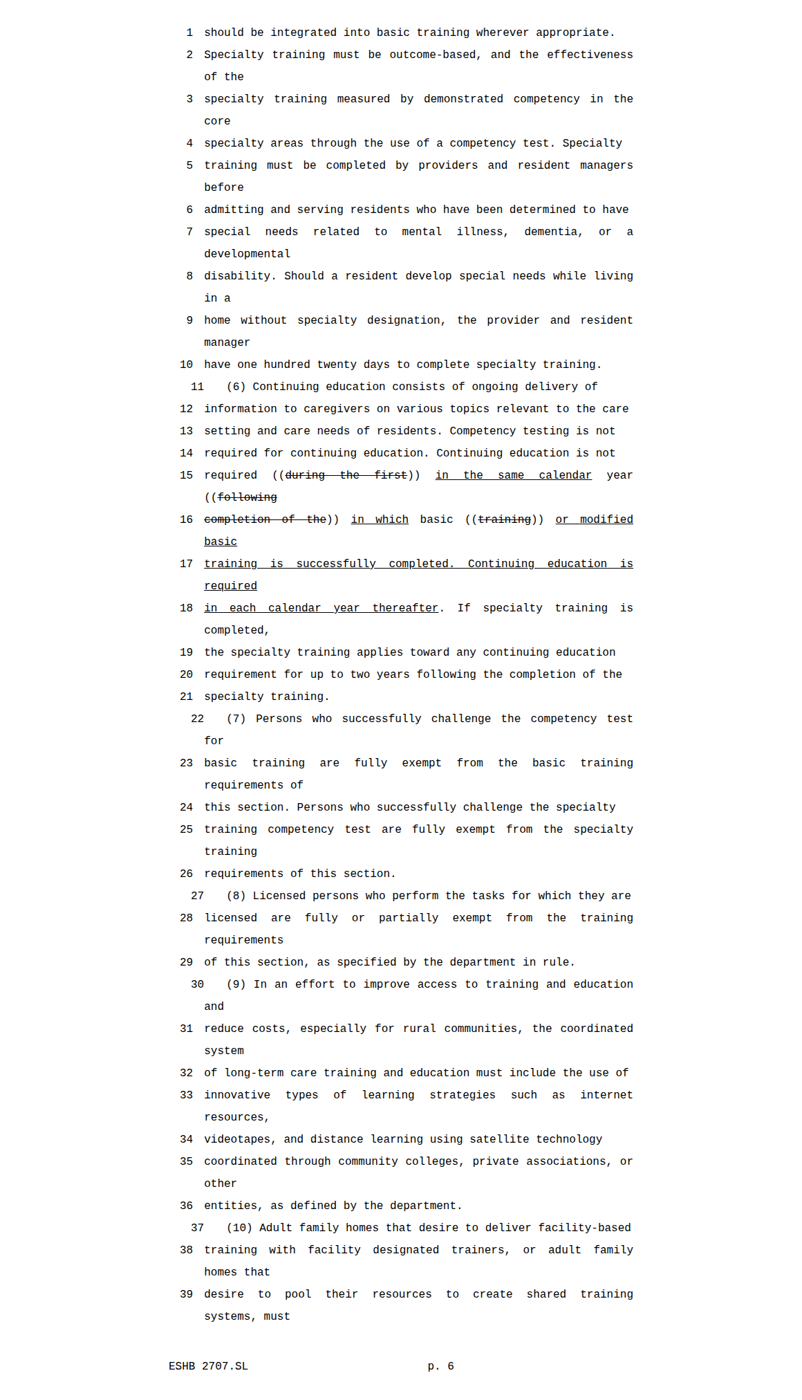should be integrated into basic training wherever appropriate.
Specialty training must be outcome-based, and the effectiveness of the
specialty training measured by demonstrated competency in the core
specialty areas through the use of a competency test. Specialty
training must be completed by providers and resident managers before
admitting and serving residents who have been determined to have
special needs related to mental illness, dementia, or a developmental
disability. Should a resident develop special needs while living in a
home without specialty designation, the provider and resident manager
have one hundred twenty days to complete specialty training.
(6) Continuing education consists of ongoing delivery of
information to caregivers on various topics relevant to the care
setting and care needs of residents. Competency testing is not
required for continuing education. Continuing education is not
required ((during the first)) in the same calendar year ((following
completion of the)) in which basic ((training)) or modified basic
training is successfully completed. Continuing education is required
in each calendar year thereafter. If specialty training is completed,
the specialty training applies toward any continuing education
requirement for up to two years following the completion of the
specialty training.
(7) Persons who successfully challenge the competency test for
basic training are fully exempt from the basic training requirements of
this section. Persons who successfully challenge the specialty
training competency test are fully exempt from the specialty training
requirements of this section.
(8) Licensed persons who perform the tasks for which they are
licensed are fully or partially exempt from the training requirements
of this section, as specified by the department in rule.
(9) In an effort to improve access to training and education and
reduce costs, especially for rural communities, the coordinated system
of long-term care training and education must include the use of
innovative types of learning strategies such as internet resources,
videotapes, and distance learning using satellite technology
coordinated through community colleges, private associations, or other
entities, as defined by the department.
(10) Adult family homes that desire to deliver facility-based
training with facility designated trainers, or adult family homes that
desire to pool their resources to create shared training systems, must
ESHB 2707.SL
p. 6